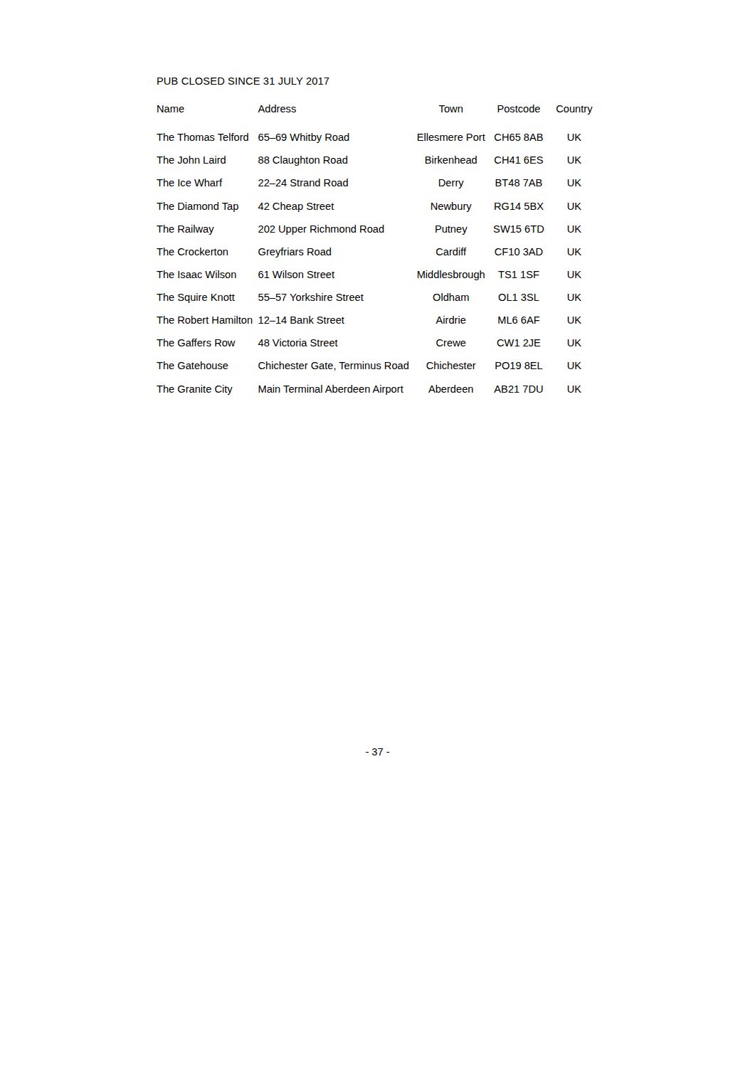PUB CLOSED SINCE 31 JULY 2017
| Name | Address | Town | Postcode | Country |
| --- | --- | --- | --- | --- |
| The Thomas Telford | 65–69 Whitby Road | Ellesmere Port | CH65 8AB | UK |
| The John Laird | 88 Claughton Road | Birkenhead | CH41 6ES | UK |
| The Ice Wharf | 22–24 Strand Road | Derry | BT48 7AB | UK |
| The Diamond Tap | 42 Cheap Street | Newbury | RG14 5BX | UK |
| The Railway | 202 Upper Richmond Road | Putney | SW15 6TD | UK |
| The Crockerton | Greyfriars Road | Cardiff | CF10 3AD | UK |
| The Isaac Wilson | 61 Wilson Street | Middlesbrough | TS1 1SF | UK |
| The Squire Knott | 55–57 Yorkshire Street | Oldham | OL1 3SL | UK |
| The Robert Hamilton | 12–14 Bank Street | Airdrie | ML6 6AF | UK |
| The Gaffers Row | 48 Victoria Street | Crewe | CW1 2JE | UK |
| The Gatehouse | Chichester Gate, Terminus Road | Chichester | PO19 8EL | UK |
| The Granite City | Main Terminal Aberdeen Airport | Aberdeen | AB21 7DU | UK |
- 37 -